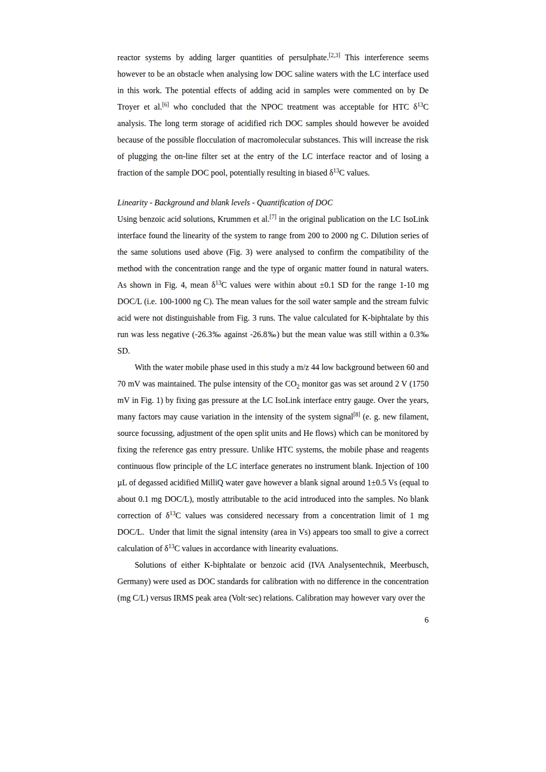reactor systems by adding larger quantities of persulphate.[2,3] This interference seems however to be an obstacle when analysing low DOC saline waters with the LC interface used in this work. The potential effects of adding acid in samples were commented on by De Troyer et al.[6] who concluded that the NPOC treatment was acceptable for HTC δ13C analysis. The long term storage of acidified rich DOC samples should however be avoided because of the possible flocculation of macromolecular substances. This will increase the risk of plugging the on-line filter set at the entry of the LC interface reactor and of losing a fraction of the sample DOC pool, potentially resulting in biased δ13C values.
Linearity - Background and blank levels - Quantification of DOC
Using benzoic acid solutions, Krummen et al.[7] in the original publication on the LC IsoLink interface found the linearity of the system to range from 200 to 2000 ng C. Dilution series of the same solutions used above (Fig. 3) were analysed to confirm the compatibility of the method with the concentration range and the type of organic matter found in natural waters. As shown in Fig. 4, mean δ13C values were within about ±0.1 SD for the range 1-10 mg DOC/L (i.e. 100-1000 ng C). The mean values for the soil water sample and the stream fulvic acid were not distinguishable from Fig. 3 runs. The value calculated for K-biphtalate by this run was less negative (-26.3‰ against -26.8‰) but the mean value was still within a 0.3‰ SD.
With the water mobile phase used in this study a m/z 44 low background between 60 and 70 mV was maintained. The pulse intensity of the CO2 monitor gas was set around 2 V (1750 mV in Fig. 1) by fixing gas pressure at the LC IsoLink interface entry gauge. Over the years, many factors may cause variation in the intensity of the system signal[8] (e. g. new filament, source focussing, adjustment of the open split units and He flows) which can be monitored by fixing the reference gas entry pressure. Unlike HTC systems, the mobile phase and reagents continuous flow principle of the LC interface generates no instrument blank. Injection of 100 µL of degassed acidified MilliQ water gave however a blank signal around 1±0.5 Vs (equal to about 0.1 mg DOC/L), mostly attributable to the acid introduced into the samples. No blank correction of δ13C values was considered necessary from a concentration limit of 1 mg DOC/L. Under that limit the signal intensity (area in Vs) appears too small to give a correct calculation of δ13C values in accordance with linearity evaluations.
Solutions of either K-biphtalate or benzoic acid (IVA Analysentechnik, Meerbusch, Germany) were used as DOC standards for calibration with no difference in the concentration (mg C/L) versus IRMS peak area (Volt·sec) relations. Calibration may however vary over the
6